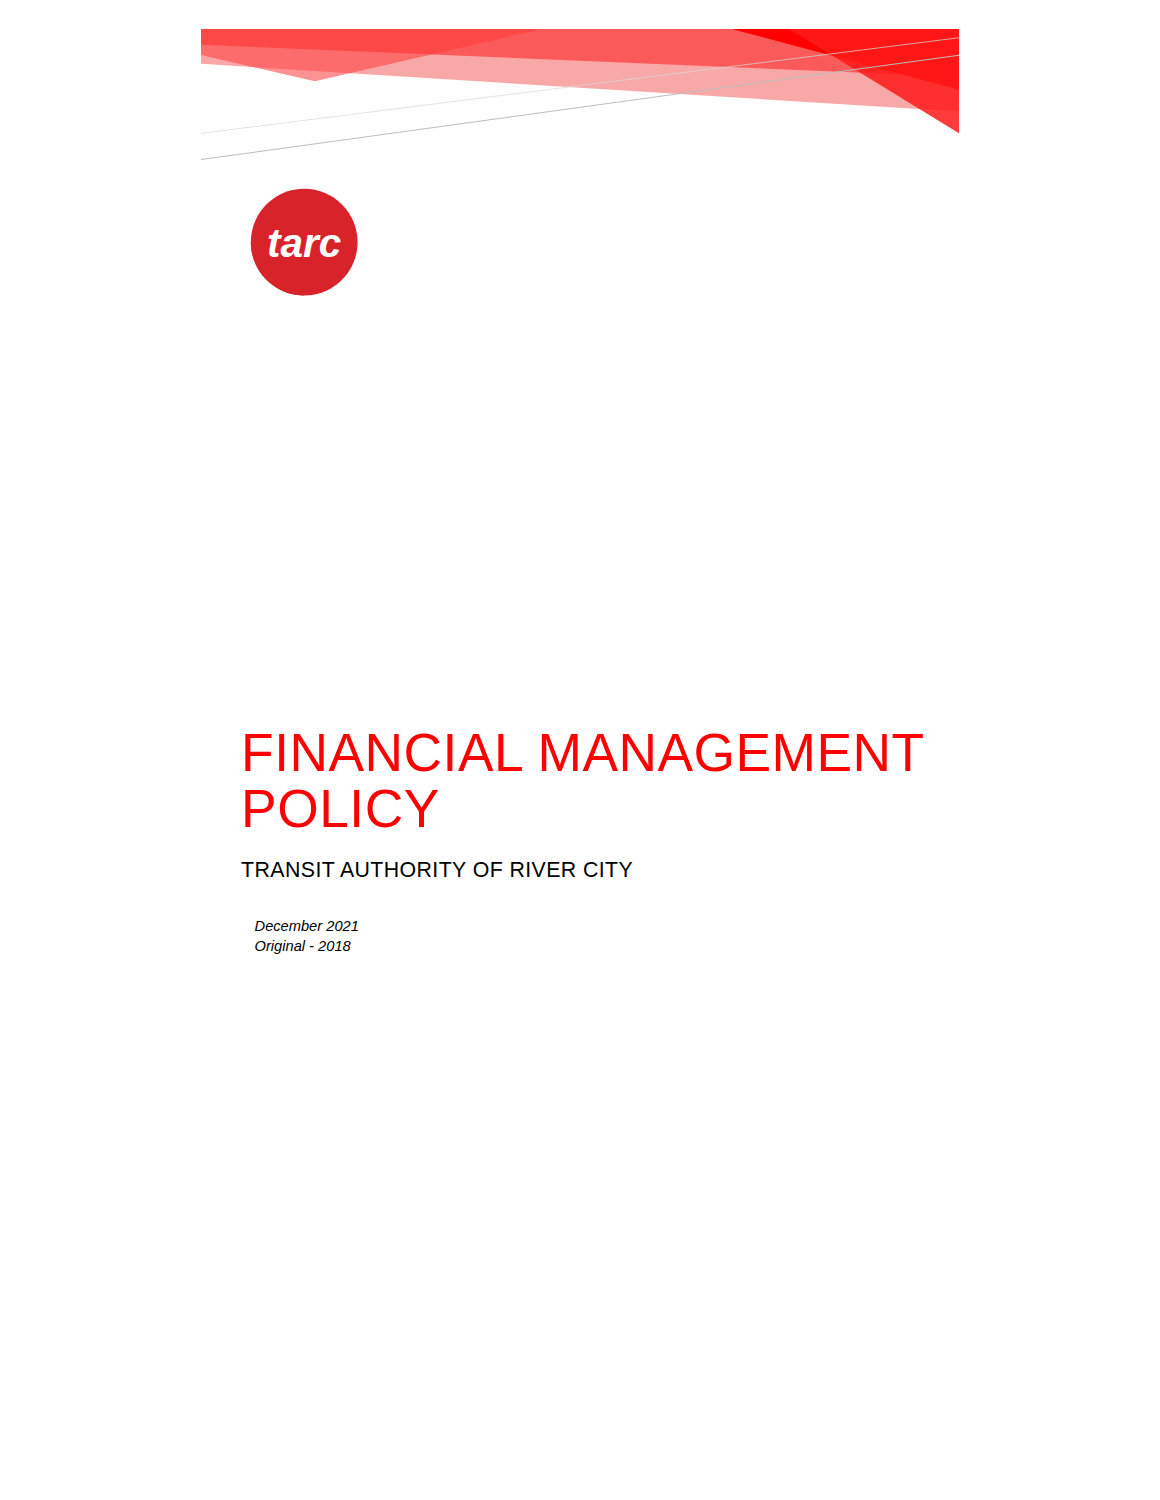tarc
FINANCIAL MANAGEMENT POLICY
TRANSIT AUTHORITY OF RIVER CITY
December 2021
Original - 2018